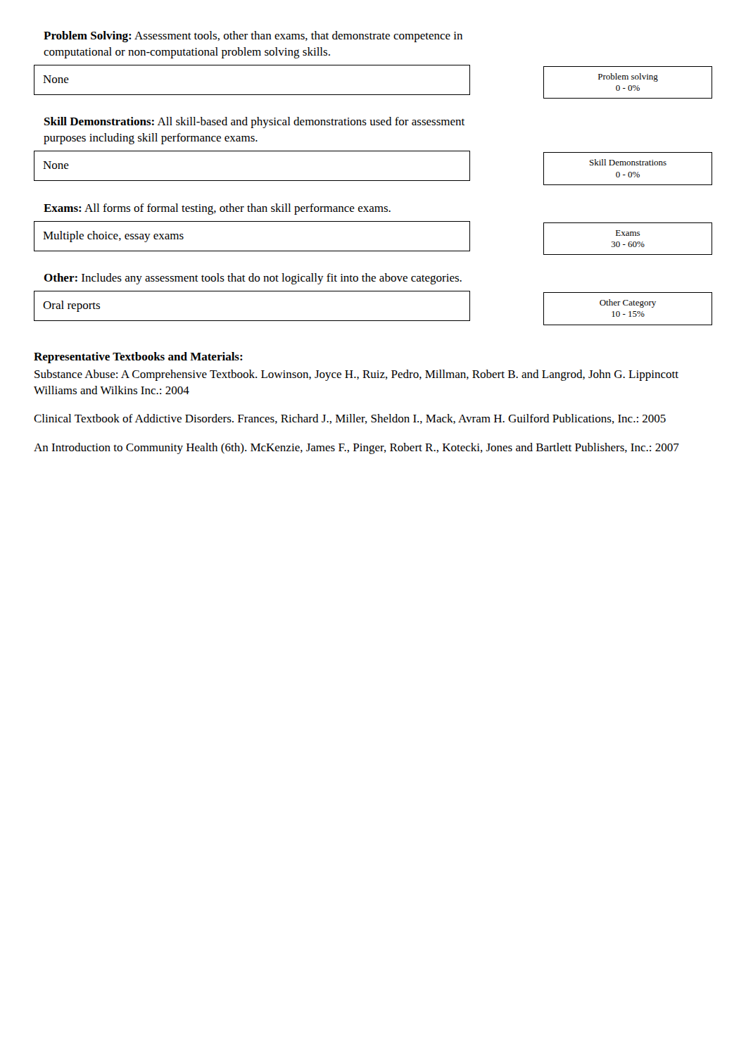Problem Solving: Assessment tools, other than exams, that demonstrate competence in computational or non-computational problem solving skills.
None
Problem solving 0 - 0%
Skill Demonstrations: All skill-based and physical demonstrations used for assessment purposes including skill performance exams.
None
Skill Demonstrations 0 - 0%
Exams: All forms of formal testing, other than skill performance exams.
Multiple choice, essay exams
Exams 30 - 60%
Other: Includes any assessment tools that do not logically fit into the above categories.
Oral reports
Other Category 10 - 15%
Representative Textbooks and Materials:
Substance Abuse: A Comprehensive Textbook. Lowinson, Joyce H., Ruiz, Pedro, Millman, Robert B. and Langrod, John G. Lippincott Williams and Wilkins Inc.: 2004
Clinical Textbook of Addictive Disorders. Frances, Richard J., Miller, Sheldon I., Mack, Avram H. Guilford Publications, Inc.: 2005
An Introduction to Community Health (6th). McKenzie, James F., Pinger, Robert R., Kotecki, Jones and Bartlett Publishers, Inc.: 2007